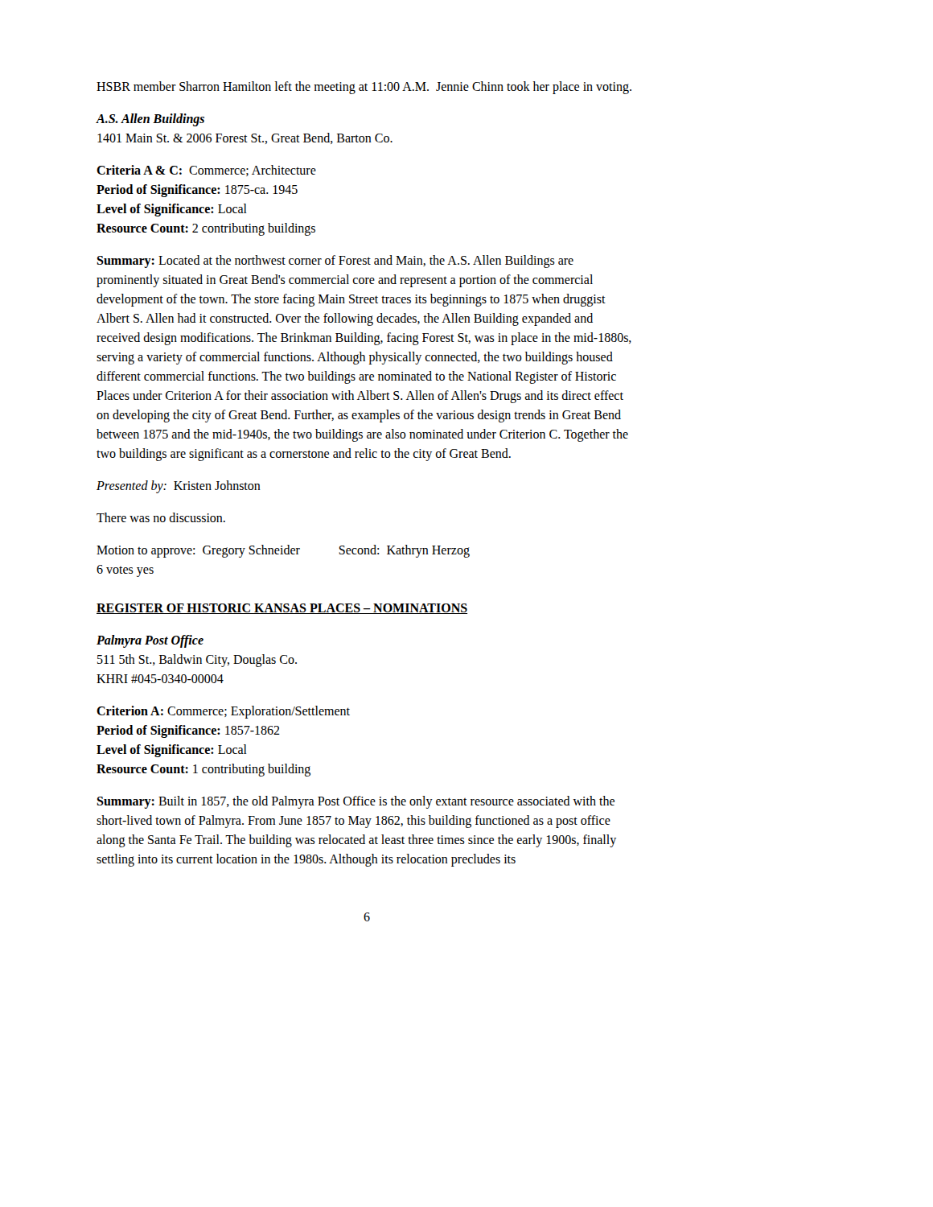HSBR member Sharron Hamilton left the meeting at 11:00 A.M. Jennie Chinn took her place in voting.
A.S. Allen Buildings
1401 Main St. & 2006 Forest St., Great Bend, Barton Co.
Criteria A & C: Commerce; Architecture
Period of Significance: 1875-ca. 1945
Level of Significance: Local
Resource Count: 2 contributing buildings
Summary: Located at the northwest corner of Forest and Main, the A.S. Allen Buildings are prominently situated in Great Bend's commercial core and represent a portion of the commercial development of the town. The store facing Main Street traces its beginnings to 1875 when druggist Albert S. Allen had it constructed. Over the following decades, the Allen Building expanded and received design modifications. The Brinkman Building, facing Forest St, was in place in the mid-1880s, serving a variety of commercial functions. Although physically connected, the two buildings housed different commercial functions. The two buildings are nominated to the National Register of Historic Places under Criterion A for their association with Albert S. Allen of Allen's Drugs and its direct effect on developing the city of Great Bend. Further, as examples of the various design trends in Great Bend between 1875 and the mid-1940s, the two buildings are also nominated under Criterion C. Together the two buildings are significant as a cornerstone and relic to the city of Great Bend.
Presented by: Kristen Johnston
There was no discussion.
Motion to approve: Gregory Schneider Second: Kathryn Herzog
6 votes yes
REGISTER OF HISTORIC KANSAS PLACES – NOMINATIONS
Palmyra Post Office
511 5th St., Baldwin City, Douglas Co.
KHRI #045-0340-00004
Criterion A: Commerce; Exploration/Settlement
Period of Significance: 1857-1862
Level of Significance: Local
Resource Count: 1 contributing building
Summary: Built in 1857, the old Palmyra Post Office is the only extant resource associated with the short-lived town of Palmyra. From June 1857 to May 1862, this building functioned as a post office along the Santa Fe Trail. The building was relocated at least three times since the early 1900s, finally settling into its current location in the 1980s. Although its relocation precludes its
6